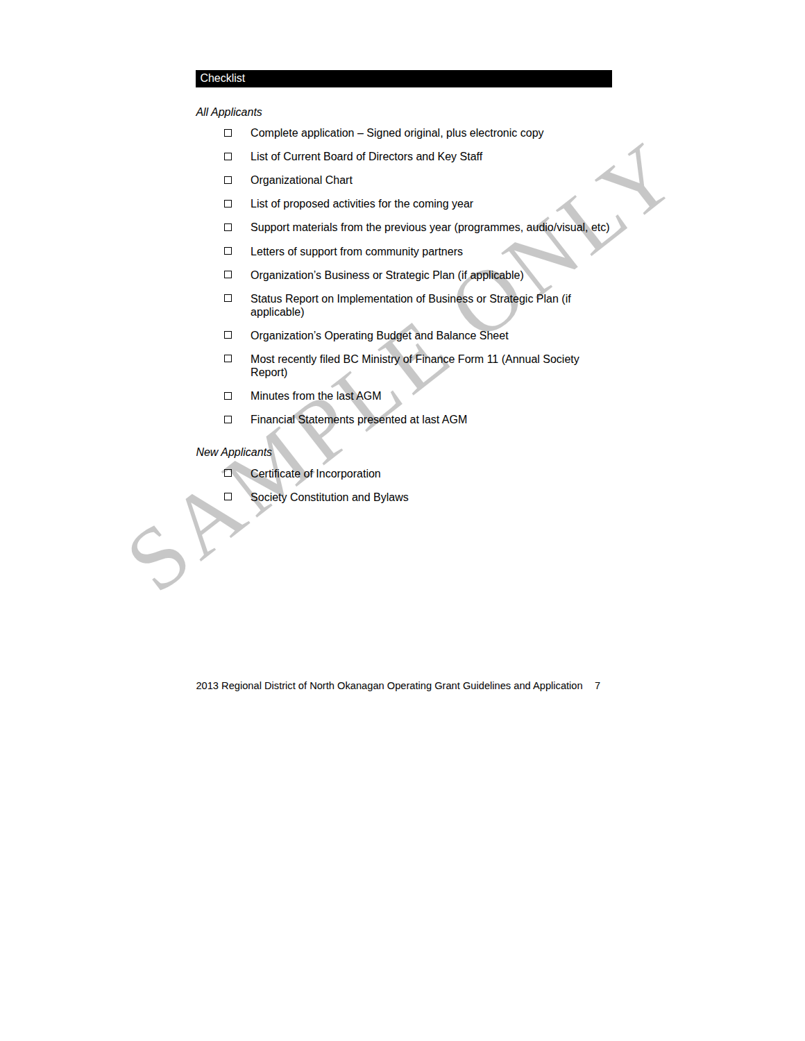SAMPLE ONLY
Checklist
All Applicants
Complete application – Signed original, plus electronic copy
List of Current Board of Directors and Key Staff
Organizational Chart
List of proposed activities for the coming year
Support materials from the previous year (programmes, audio/visual, etc)
Letters of support from community partners
Organization’s Business or Strategic Plan (if applicable)
Status Report on Implementation of Business or Strategic Plan (if applicable)
Organization’s Operating Budget and Balance Sheet
Most recently filed BC Ministry of Finance Form 11 (Annual Society Report)
Minutes from the last AGM
Financial Statements presented at last AGM
New Applicants
Certificate of Incorporation
Society Constitution and Bylaws
2013 Regional District of North Okanagan Operating Grant Guidelines and Application 7